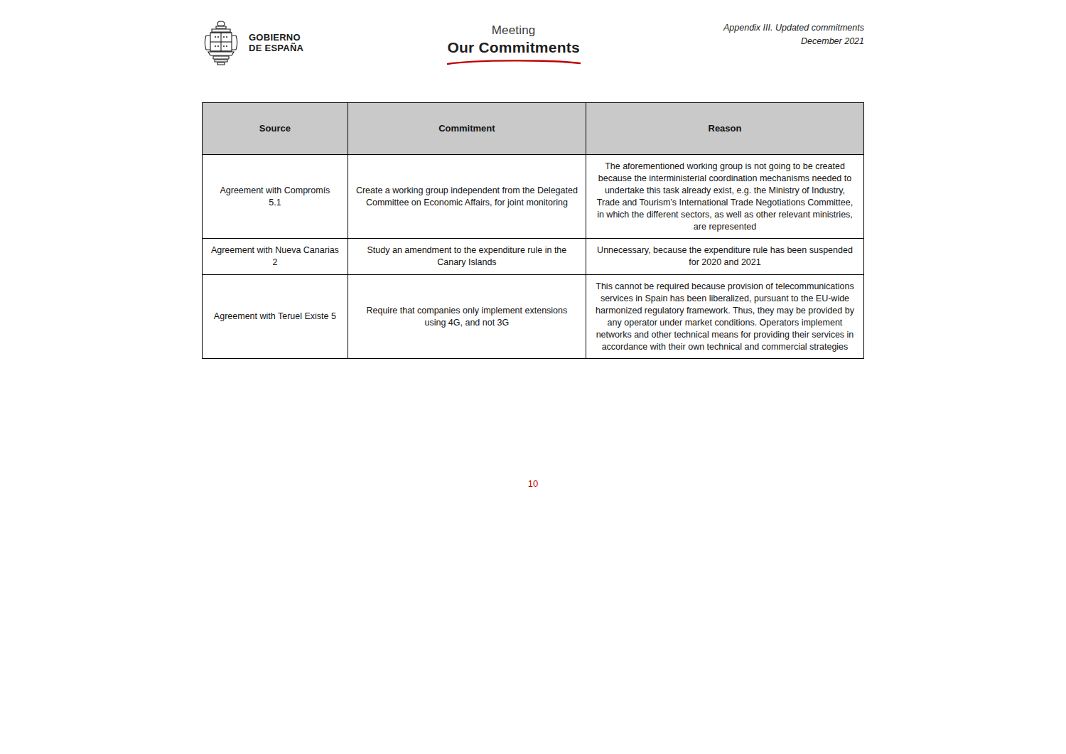Gobierno de España
Meeting
Our Commitments
Appendix III. Updated commitments
December 2021
| Source | Commitment | Reason |
| --- | --- | --- |
| Agreement with Compromís 5.1 | Create a working group independent from the Delegated Committee on Economic Affairs, for joint monitoring | The aforementioned working group is not going to be created because the interministerial coordination mechanisms needed to undertake this task already exist, e.g. the Ministry of Industry, Trade and Tourism’s International Trade Negotiations Committee, in which the different sectors, as well as other relevant ministries, are represented |
| Agreement with Nueva Canarias 2 | Study an amendment to the expenditure rule in the Canary Islands | Unnecessary, because the expenditure rule has been suspended for 2020 and 2021 |
| Agreement with Teruel Existe 5 | Require that companies only implement extensions using 4G, and not 3G | This cannot be required because provision of telecommunications services in Spain has been liberalized, pursuant to the EU-wide harmonized regulatory framework. Thus, they may be provided by any operator under market conditions. Operators implement networks and other technical means for providing their services in accordance with their own technical and commercial strategies |
10